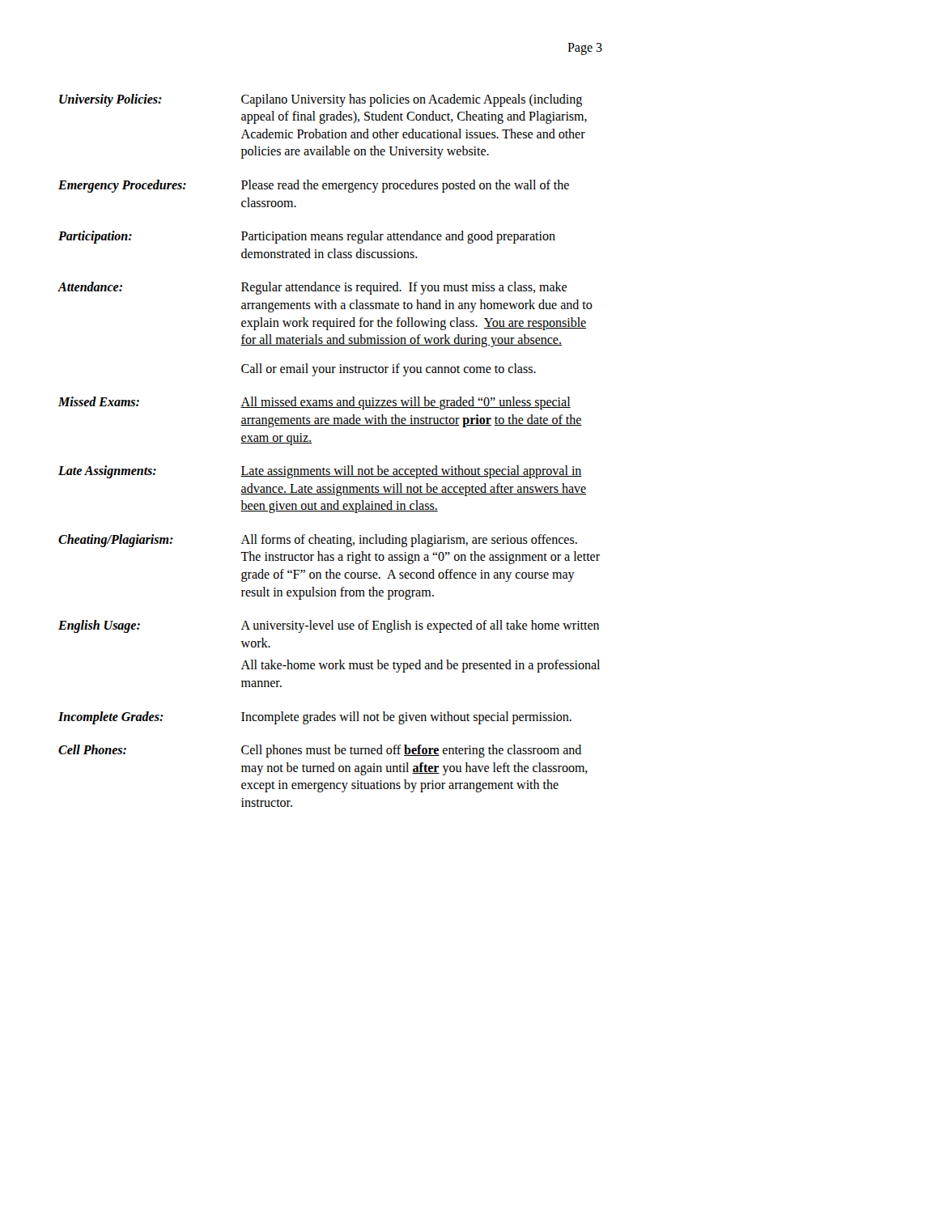Page 3
University Policies:
Capilano University has policies on Academic Appeals (including appeal of final grades), Student Conduct, Cheating and Plagiarism, Academic Probation and other educational issues. These and other policies are available on the University website.
Emergency Procedures:
Please read the emergency procedures posted on the wall of the classroom.
Participation:
Participation means regular attendance and good preparation demonstrated in class discussions.
Attendance:
Regular attendance is required. If you must miss a class, make arrangements with a classmate to hand in any homework due and to explain work required for the following class. You are responsible for all materials and submission of work during your absence.
Call or email your instructor if you cannot come to class.
Missed Exams:
All missed exams and quizzes will be graded “0” unless special arrangements are made with the instructor prior to the date of the exam or quiz.
Late Assignments:
Late assignments will not be accepted without special approval in advance. Late assignments will not be accepted after answers have been given out and explained in class.
Cheating/Plagiarism:
All forms of cheating, including plagiarism, are serious offences. The instructor has a right to assign a “0” on the assignment or a letter grade of “F” on the course. A second offence in any course may result in expulsion from the program.
English Usage:
A university-level use of English is expected of all take home written work.
All take-home work must be typed and be presented in a professional manner.
Incomplete Grades:
Incomplete grades will not be given without special permission.
Cell Phones:
Cell phones must be turned off before entering the classroom and may not be turned on again until after you have left the classroom, except in emergency situations by prior arrangement with the instructor.